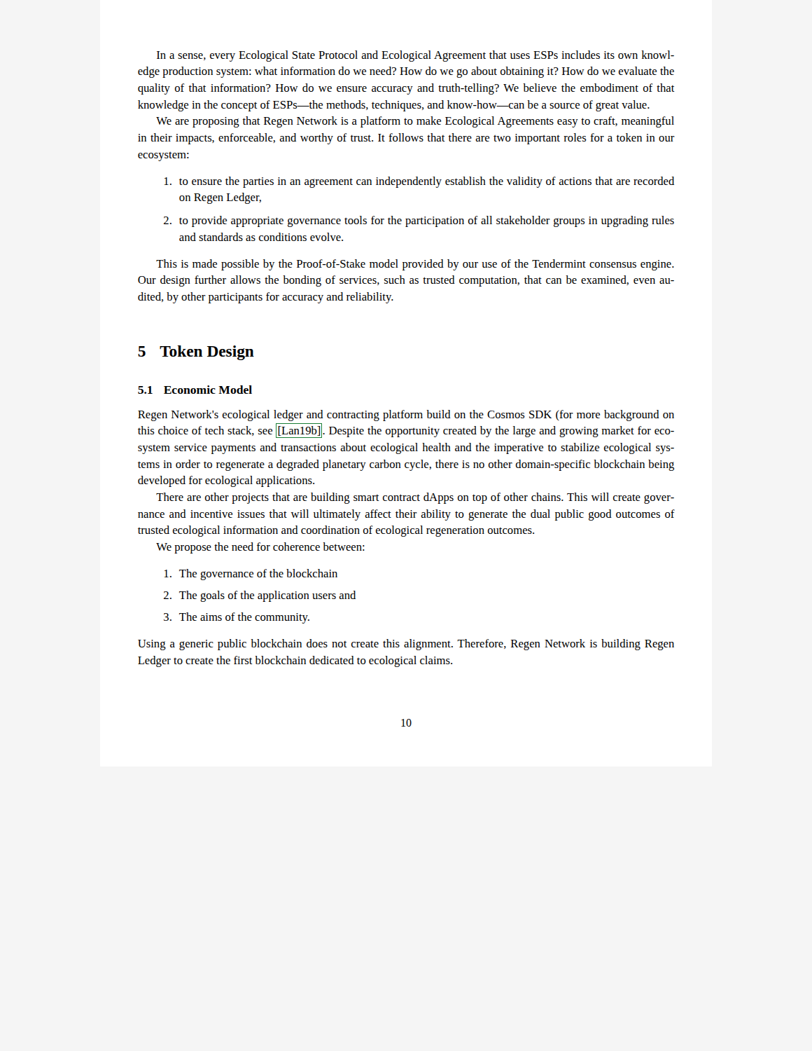In a sense, every Ecological State Protocol and Ecological Agreement that uses ESPs includes its own knowledge production system: what information do we need? How do we go about obtaining it? How do we evaluate the quality of that information? How do we ensure accuracy and truth-telling? We believe the embodiment of that knowledge in the concept of ESPs—the methods, techniques, and know-how—can be a source of great value.
We are proposing that Regen Network is a platform to make Ecological Agreements easy to craft, meaningful in their impacts, enforceable, and worthy of trust. It follows that there are two important roles for a token in our ecosystem:
to ensure the parties in an agreement can independently establish the validity of actions that are recorded on Regen Ledger,
to provide appropriate governance tools for the participation of all stakeholder groups in upgrading rules and standards as conditions evolve.
This is made possible by the Proof-of-Stake model provided by our use of the Tendermint consensus engine. Our design further allows the bonding of services, such as trusted computation, that can be examined, even audited, by other participants for accuracy and reliability.
5 Token Design
5.1 Economic Model
Regen Network's ecological ledger and contracting platform build on the Cosmos SDK (for more background on this choice of tech stack, see [Lan19b]. Despite the opportunity created by the large and growing market for ecosystem service payments and transactions about ecological health and the imperative to stabilize ecological systems in order to regenerate a degraded planetary carbon cycle, there is no other domain-specific blockchain being developed for ecological applications.
There are other projects that are building smart contract dApps on top of other chains. This will create governance and incentive issues that will ultimately affect their ability to generate the dual public good outcomes of trusted ecological information and coordination of ecological regeneration outcomes.
We propose the need for coherence between:
The governance of the blockchain
The goals of the application users and
The aims of the community.
Using a generic public blockchain does not create this alignment. Therefore, Regen Network is building Regen Ledger to create the first blockchain dedicated to ecological claims.
10